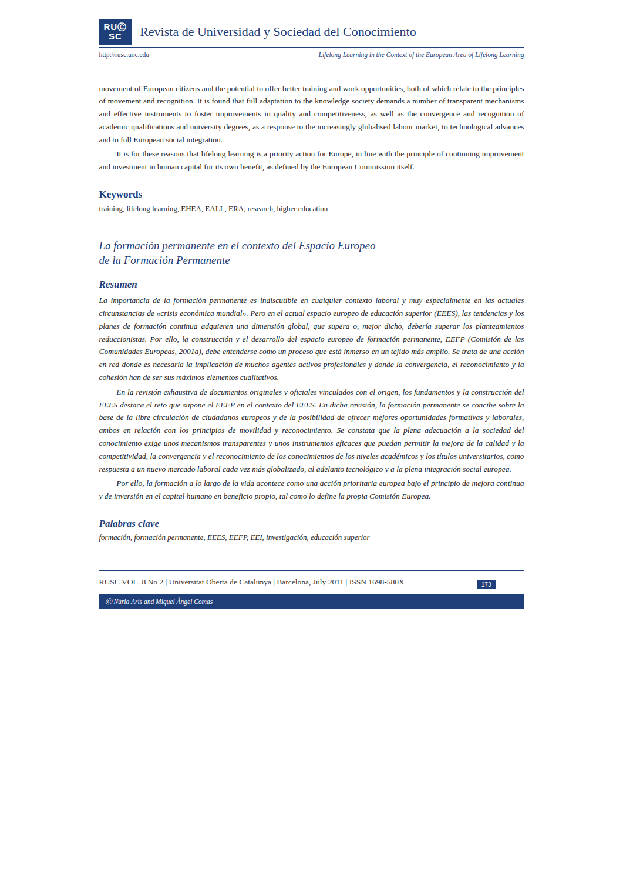RUⒸ
SC
Revista de Universidad y Sociedad del Conocimiento
http://rusc.uoc.edu Lifelong Learning in the Context of the European Area of Lifelong Learning
movement of European citizens and the potential to offer better training and work opportunities, both of which relate to the principles of movement and recognition. It is found that full adaptation to the knowledge society demands a number of transparent mechanisms and effective instruments to foster improvements in quality and competitiveness, as well as the convergence and recognition of academic qualifications and university degrees, as a response to the increasingly globalised labour market, to technological advances and to full European social integration.
It is for these reasons that lifelong learning is a priority action for Europe, in line with the principle of continuing improvement and investment in human capital for its own benefit, as defined by the European Commission itself.
Keywords
training, lifelong learning, EHEA, EALL, ERA, research, higher education
La formación permanente en el contexto del Espacio Europeo
de la Formación Permanente
Resumen
La importancia de la formación permanente es indiscutible en cualquier contexto laboral y muy especialmente en las actuales circunstancias de «crisis económica mundial». Pero en el actual espacio europeo de educación superior (EEES), las tendencias y los planes de formación continua adquieren una dimensión global, que supera o, mejor dicho, debería superar los planteamientos reduccionistas. Por ello, la construcción y el desarrollo del espacio europeo de formación permanente, EEFP (Comisión de las Comunidades Europeas, 2001a), debe entenderse como un proceso que está inmerso en un tejido más amplio. Se trata de una acción en red donde es necesaria la implicación de muchos agentes activos profesionales y donde la convergencia, el reconocimiento y la cohesión han de ser sus máximos elementos cualitativos.
En la revisión exhaustiva de documentos originales y oficiales vinculados con el origen, los fundamentos y la construcción del EEES destaca el reto que supone el EEFP en el contexto del EEES. En dicha revisión, la formación permanente se concibe sobre la base de la libre circulación de ciudadanos europeos y de la posibilidad de ofrecer mejores oportunidades formativas y laborales, ambos en relación con los principios de movilidad y reconocimiento. Se constata que la plena adecuación a la sociedad del conocimiento exige unos mecanismos transparentes y unos instrumentos eficaces que puedan permitir la mejora de la calidad y la competitividad, la convergencia y el reconocimiento de los conocimientos de los niveles académicos y los títulos universitarios, como respuesta a un nuevo mercado laboral cada vez más globalizado, al adelanto tecnológico y a la plena integración social europea.
Por ello, la formación a lo largo de la vida acontece como una acción prioritaria europea bajo el principio de mejora continua y de inversión en el capital humano en beneficio propio, tal como lo define la propia Comisión Europea.
Palabras clave
formación, formación permanente, EEES, EEFP, EEI, investigación, educación superior
RUSC VOL. 8 No 2 | Universitat Oberta de Catalunya | Barcelona, July 2011 | ISSN 1698-580X
Ⓒ Núria Arís and Miquel Àngel Comas
173